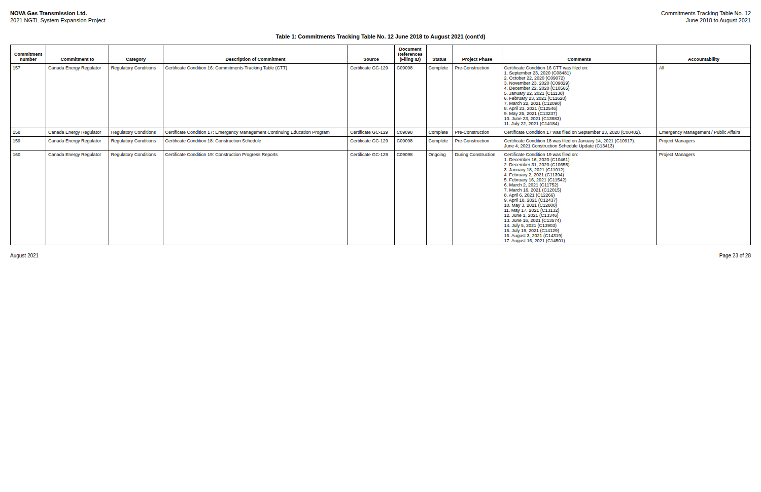NOVA Gas Transmission Ltd.
Commitments Tracking Table No. 12
2021 NGTL System Expansion Project
June 2018 to August 2021
Table 1: Commitments Tracking Table No. 12 June 2018 to August 2021 (cont'd)
| Commitment number | Commitment to | Category | Description of Commitment | Source | Document References (Filing ID) | Status | Project Phase | Comments | Accountability |
| --- | --- | --- | --- | --- | --- | --- | --- | --- | --- |
| 157 | Canada Energy Regulator | Regulatory Conditions | Certificate Condition 16: Commitments Tracking Table (CTT) | Certificate GC-129 | C09098 | Complete | Pre-Construction | Certificate Condition 16 CTT was filed on: 1. September 23, 2020 (C08481) 2. October 22, 2020 (C09072) 3. November 23, 2020 (C09829) 4. December 22, 2020 (C10565) 5. January 22, 2021 (C11138) 6. February 23, 2021 (C11620) 7. March 22, 2021 (C12090) 8. April 23, 2021 (C12546) 9. May 25, 2021 (C13237) 10. June 23, 2021 (C13683) 11. July 22, 2021 (C14184) | All |
| 158 | Canada Energy Regulator | Regulatory Conditions | Certificate Condition 17: Emergency Management Continuing Education Program | Certificate GC-129 | C09098 | Complete | Pre-Construction | Certificate Condition 17 was filed on September 23, 2020 (C08482). | Emergency Management / Public Affairs |
| 159 | Canada Energy Regulator | Regulatory Conditions | Certificate Condition 18: Construction Schedule | Certificate GC-129 | C09098 | Complete | Pre-Construction | Certificate Condition 18 was filed on January 14, 2021 (C10917). June 4, 2021 Construction Schedule Update (C13413) | Project Managers |
| 160 | Canada Energy Regulator | Regulatory Conditions | Certificate Condition 19: Construction Progress Reports | Certificate GC-129 | C09098 | Ongoing | During Construction | Certificate Condition 19 was filed on: 1. December 16, 2020 (C10461) 2. December 31, 2020 (C10655) 3. January 18, 2021 (C11012) 4. February 2, 2021 (C11394) 5. February 16, 2021 (C11542) 6. March 2, 2021 (C11752) 7. March 16, 2021 (C12015) 8. April 6, 2021 (C12266) 9. April 18, 2021 (C12437) 10. May 3, 2021 (C12800) 11. May 17, 2021 (C13132) 12. June 1, 2021 (C13346) 13. June 16, 2021 (C13574) 14. July 5, 2021 (C13903) 15. July 19, 2021 (C14129) 16. August 3, 2021 (C14319) 17. August 16, 2021 (C14501) | Project Managers |
August 2021
Page 23 of 28